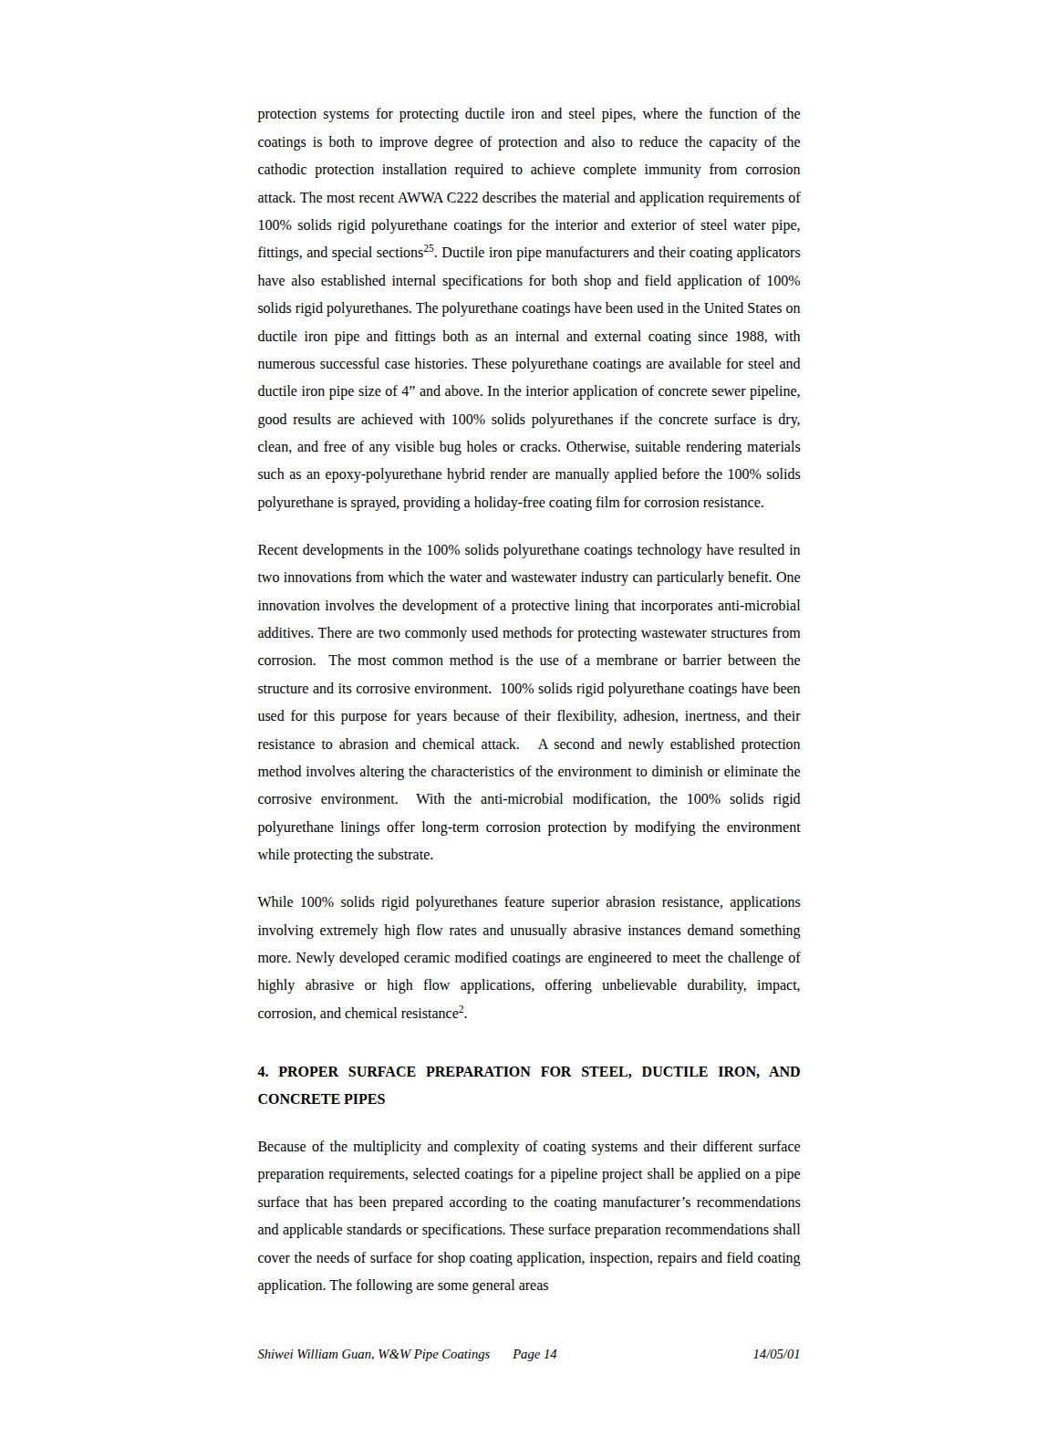protection systems for protecting ductile iron and steel pipes, where the function of the coatings is both to improve degree of protection and also to reduce the capacity of the cathodic protection installation required to achieve complete immunity from corrosion attack. The most recent AWWA C222 describes the material and application requirements of 100% solids rigid polyurethane coatings for the interior and exterior of steel water pipe, fittings, and special sections25. Ductile iron pipe manufacturers and their coating applicators have also established internal specifications for both shop and field application of 100% solids rigid polyurethanes. The polyurethane coatings have been used in the United States on ductile iron pipe and fittings both as an internal and external coating since 1988, with numerous successful case histories. These polyurethane coatings are available for steel and ductile iron pipe size of 4” and above. In the interior application of concrete sewer pipeline, good results are achieved with 100% solids polyurethanes if the concrete surface is dry, clean, and free of any visible bug holes or cracks. Otherwise, suitable rendering materials such as an epoxy-polyurethane hybrid render are manually applied before the 100% solids polyurethane is sprayed, providing a holiday-free coating film for corrosion resistance.
Recent developments in the 100% solids polyurethane coatings technology have resulted in two innovations from which the water and wastewater industry can particularly benefit. One innovation involves the development of a protective lining that incorporates anti-microbial additives. There are two commonly used methods for protecting wastewater structures from corrosion. The most common method is the use of a membrane or barrier between the structure and its corrosive environment. 100% solids rigid polyurethane coatings have been used for this purpose for years because of their flexibility, adhesion, inertness, and their resistance to abrasion and chemical attack. A second and newly established protection method involves altering the characteristics of the environment to diminish or eliminate the corrosive environment. With the anti-microbial modification, the 100% solids rigid polyurethane linings offer long-term corrosion protection by modifying the environment while protecting the substrate.
While 100% solids rigid polyurethanes feature superior abrasion resistance, applications involving extremely high flow rates and unusually abrasive instances demand something more. Newly developed ceramic modified coatings are engineered to meet the challenge of highly abrasive or high flow applications, offering unbelievable durability, impact, corrosion, and chemical resistance2.
4. PROPER SURFACE PREPARATION FOR STEEL, DUCTILE IRON, AND CONCRETE PIPES
Because of the multiplicity and complexity of coating systems and their different surface preparation requirements, selected coatings for a pipeline project shall be applied on a pipe surface that has been prepared according to the coating manufacturer’s recommendations and applicable standards or specifications. These surface preparation recommendations shall cover the needs of surface for shop coating application, inspection, repairs and field coating application. The following are some general areas
Shiwei William Guan, W&W Pipe Coatings Page 14 14/05/01